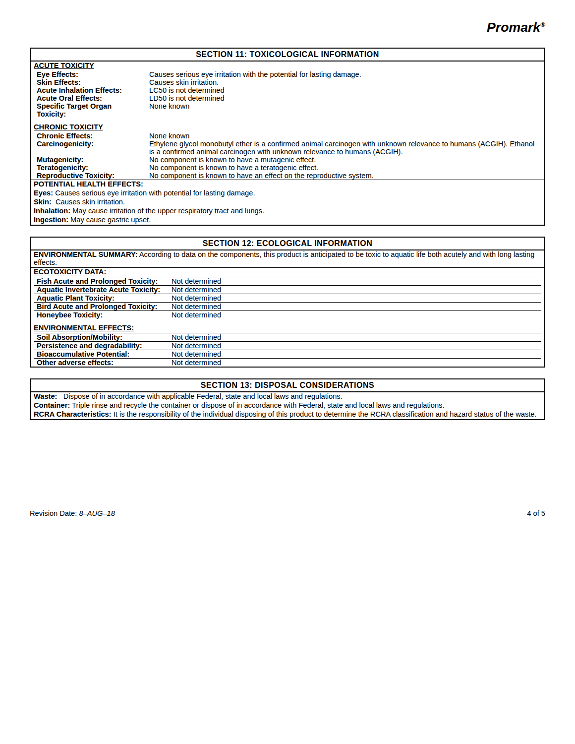Promark®
| SECTION 11: TOXICOLOGICAL INFORMATION |
| --- |
| ACUTE TOXICITY / Eye Effects: / Causes serious eye irritation with the potential for lasting damage. / / Skin Effects: / Causes skin irritation. / / Acute Inhalation Effects: / LC50 is not determined / / Acute Oral Effects: / LD50 is not determined / / Specific Target Organ Toxicity: / None known / CHRONIC TOXICITY / Chronic Effects: / None known / / Carcinogenicity: / Ethylene glycol monobutyl ether is a confirmed animal carcinogen with unknown relevance to humans (ACGIH). Ethanol is a confirmed animal carcinogen with unknown relevance to humans (ACGIH). / / Mutagenicity: / No component is known to have a mutagenic effect. / / Teratogenicity: / No component is known to have a teratogenic effect. / / Reproductive Toxicity: / No component is known to have an effect on the reproductive system. / |
| POTENTIAL HEALTH EFFECTS: Eyes: Causes serious eye irritation with potential for lasting damage. Skin: Causes skin irritation. Inhalation: May cause irritation of the upper respiratory tract and lungs. Ingestion: May cause gastric upset. |
| SECTION 12: ECOLOGICAL INFORMATION |
| --- |
| ENVIRONMENTAL SUMMARY: According to data on the components, this product is anticipated to be toxic to aquatic life both acutely and with long lasting effects. |
| ECOTOXICITY DATA: / Fish Acute and Prolonged Toxicity: / Not determined / / Aquatic Invertebrate Acute Toxicity: / Not determined / / Aquatic Plant Toxicity: / Not determined / / Bird Acute and Prolonged Toxicity: / Not determined / / Honeybee Toxicity: / Not determined / ENVIRONMENTAL EFFECTS: / Soil Absorption/Mobility: / Not determined / / Persistence and degradability: / Not determined / / Bioaccumulative Potential: / Not determined / / Other adverse effects: / Not determined / |
| SECTION 13: DISPOSAL CONSIDERATIONS |
| --- |
| Waste: Dispose of in accordance with applicable Federal, state and local laws and regulations. Container: Triple rinse and recycle the container or dispose of in accordance with Federal, state and local laws and regulations. RCRA Characteristics: It is the responsibility of the individual disposing of this product to determine the RCRA classification and hazard status of the waste. |
Revision Date: 8–AUG–18
4 of 5